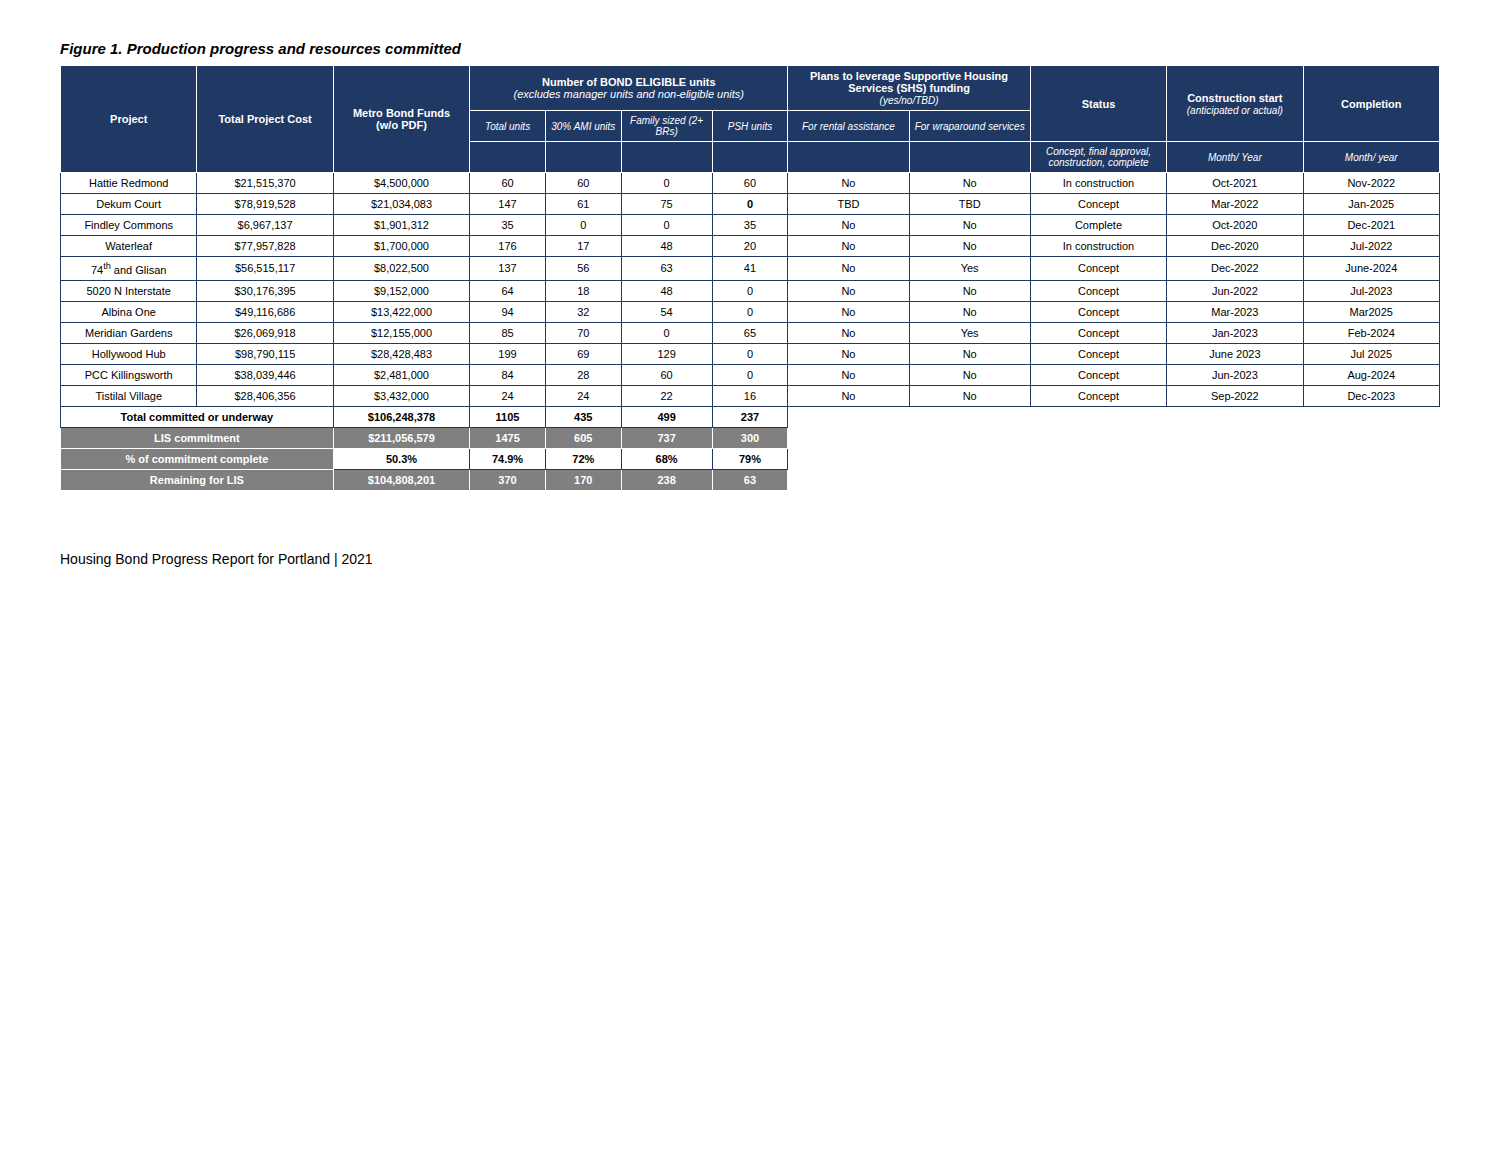Figure 1. Production progress and resources committed
| Project | Total Project Cost | Metro Bond Funds (w/o PDF) | Number of BOND ELIGIBLE units (excludes manager units and non-eligible units) | Plans to leverage Supportive Housing Services (SHS) funding (yes/no/TBD) | Status | Construction start (anticipated or actual) | Completion |
| --- | --- | --- | --- | --- | --- | --- | --- |
| Total units | 30% AMI units | Family sized (2+ BRs) | PSH units | For rental assistance | For wraparound services |
| | | | | | | Concept, final approval, construction, complete | Month/ Year | Month/ year |
| Hattie Redmond | $21,515,370 | $4,500,000 | 60 | 60 | 0 | 60 | No | No | In construction | Oct-2021 | Nov-2022 |
| Dekum Court | $78,919,528 | $21,034,083 | 147 | 61 | 75 | 0 | TBD | TBD | Concept | Mar-2022 | Jan-2025 |
| Findley Commons | $6,967,137 | $1,901,312 | 35 | 0 | 0 | 35 | No | No | Complete | Oct-2020 | Dec-2021 |
| Waterleaf | $77,957,828 | $1,700,000 | 176 | 17 | 48 | 20 | No | No | In construction | Dec-2020 | Jul-2022 |
| 74 th and Glisan | $56,515,117 | $8,022,500 | 137 | 56 | 63 | 41 | No | Yes | Concept | Dec-2022 | June-2024 |
| 5020 N Interstate | $30,176,395 | $9,152,000 | 64 | 18 | 48 | 0 | No | No | Concept | Jun-2022 | Jul-2023 |
| Albina One | $49,116,686 | $13,422,000 | 94 | 32 | 54 | 0 | No | No | Concept | Mar-2023 | Mar2025 |
| Meridian Gardens | $26,069,918 | $12,155,000 | 85 | 70 | 0 | 65 | No | Yes | Concept | Jan-2023 | Feb-2024 |
| Hollywood Hub | $98,790,115 | $28,428,483 | 199 | 69 | 129 | 0 | No | No | Concept | June 2023 | Jul 2025 |
| PCC Killingsworth | $38,039,446 | $2,481,000 | 84 | 28 | 60 | 0 | No | No | Concept | Jun-2023 | Aug-2024 |
| Tistilal Village | $28,406,356 | $3,432,000 | 24 | 24 | 22 | 16 | No | No | Concept | Sep-2022 | Dec-2023 |
| Total committed or underway | $106,248,378 | 1105 | 435 | 499 | 237 | | | | | |
| LIS commitment | $211,056,579 | 1475 | 605 | 737 | 300 | | | | | |
| % of commitment complete | 50.3% | 74.9% | 72% | 68% | 79% | | | | | |
| Remaining for LIS | $104,808,201 | 370 | 170 | 238 | 63 | | | | | |
Housing Bond Progress Report for Portland | 2021